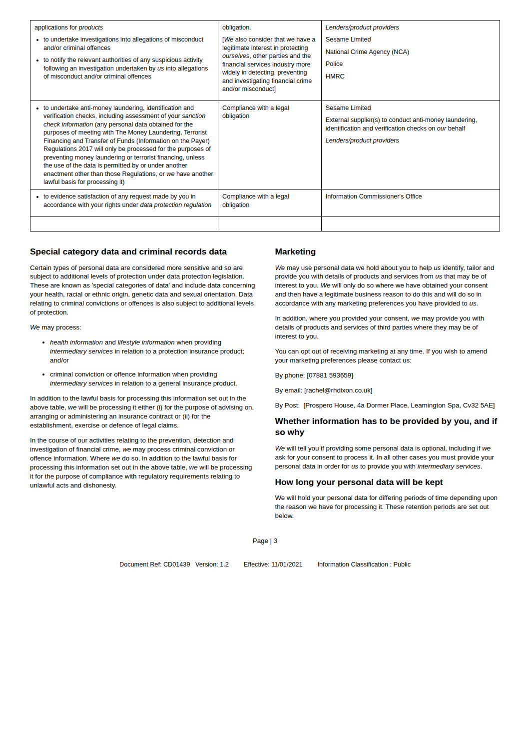| applications for products to undertake investigations into allegations of misconduct and/or criminal offences to notify the relevant authorities of any suspicious activity following an investigation undertaken by us into allegations of misconduct and/or criminal offences | obligation. [ We also consider that we have a legitimate interest in protecting ourselves , other parties and the financial services industry more widely in detecting, preventing and investigating financial crime and/or misconduct] | Lenders/product providers Sesame Limited National Crime Agency (NCA) Police HMRC |
| to undertake anti-money laundering, identification and verification checks, including assessment of your sanction check information (any personal data obtained for the purposes of meeting with The Money Laundering, Terrorist Financing and Transfer of Funds (Information on the Payer) Regulations 2017 will only be processed for the purposes of preventing money laundering or terrorist financing, unless the use of the data is permitted by or under another enactment other than those Regulations, or we have another lawful basis for processing it) | Compliance with a legal obligation | Sesame Limited External supplier(s) to conduct anti-money laundering, identification and verification checks on our behalf Lenders/product providers |
| to evidence satisfaction of any request made by you in accordance with your rights under data protection regulation | Compliance with a legal obligation | Information Commissioner's Office |
Special category data and criminal records data
Certain types of personal data are considered more sensitive and so are subject to additional levels of protection under data protection legislation. These are known as 'special categories of data' and include data concerning your health, racial or ethnic origin, genetic data and sexual orientation. Data relating to criminal convictions or offences is also subject to additional levels of protection.
We may process:
health information and lifestyle information when providing intermediary services in relation to a protection insurance product; and/or
criminal conviction or offence information when providing intermediary services in relation to a general insurance product.
In addition to the lawful basis for processing this information set out in the above table, we will be processing it either (i) for the purpose of advising on, arranging or administering an insurance contract or (ii) for the establishment, exercise or defence of legal claims.
In the course of our activities relating to the prevention, detection and investigation of financial crime, we may process criminal conviction or offence information. Where we do so, in addition to the lawful basis for processing this information set out in the above table, we will be processing it for the purpose of compliance with regulatory requirements relating to unlawful acts and dishonesty.
Marketing
We may use personal data we hold about you to help us identify, tailor and provide you with details of products and services from us that may be of interest to you. We will only do so where we have obtained your consent and then have a legitimate business reason to do this and will do so in accordance with any marketing preferences you have provided to us.
In addition, where you provided your consent, we may provide you with details of products and services of third parties where they may be of interest to you.
You can opt out of receiving marketing at any time. If you wish to amend your marketing preferences please contact us:
By phone: [07881 593659]
By email: [rachel@rhdixon.co.uk]
By Post: [Prospero House, 4a Dormer Place, Leamington Spa, Cv32 5AE]
Whether information has to be provided by you, and if so why
We will tell you if providing some personal data is optional, including if we ask for your consent to process it. In all other cases you must provide your personal data in order for us to provide you with intermediary services.
How long your personal data will be kept
We will hold your personal data for differing periods of time depending upon the reason we have for processing it. These retention periods are set out below.
Page | 3
Document Ref: CD01439 Version: 1.2 Effective: 11/01/2021 Information Classification : Public